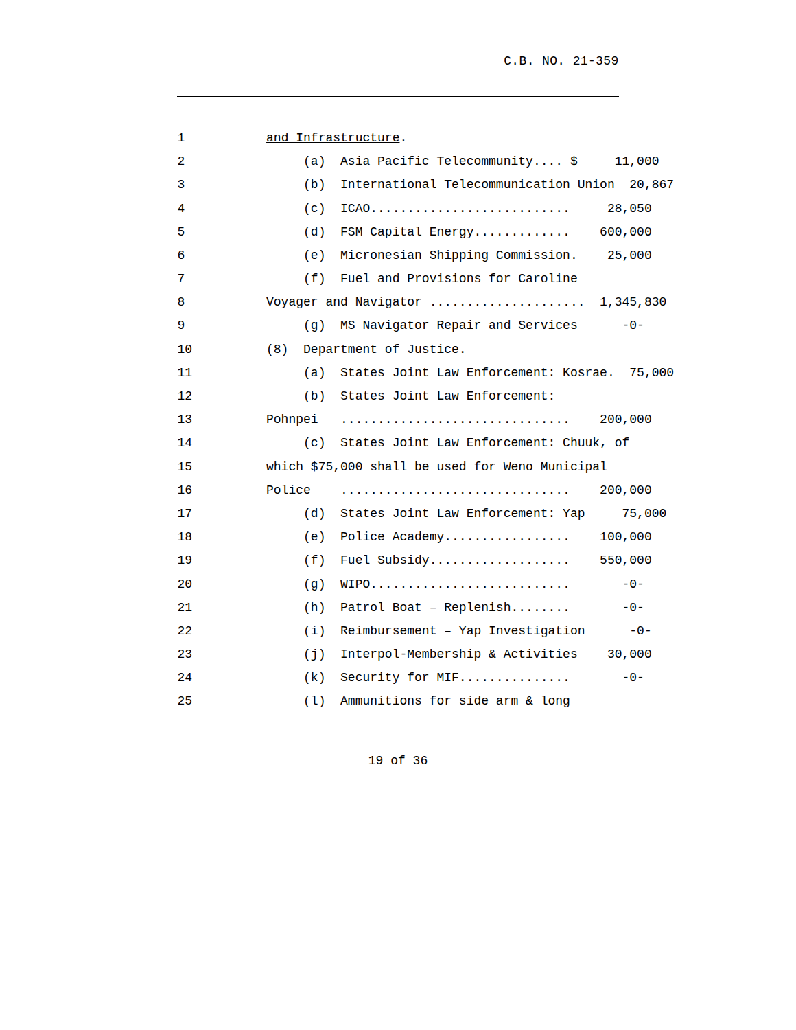C.B. NO. 21-359
| 1 | and Infrastructure . |
| 2 | (a) Asia Pacific Telecommunity.... $ 11,000 |
| 3 | (b) International Telecommunication Union 20,867 |
| 4 | (c) ICAO........................... 28,050 |
| 5 | (d) FSM Capital Energy............. 600,000 |
| 6 | (e) Micronesian Shipping Commission. 25,000 |
| 7 | (f) Fuel and Provisions for Caroline |
| 8 | Voyager and Navigator ..................... 1,345,830 |
| 9 | (g) MS Navigator Repair and Services -0- |
| 10 | (8) Department of Justice. |
| 11 | (a) States Joint Law Enforcement: Kosrae. 75,000 |
| 12 | (b) States Joint Law Enforcement: |
| 13 | Pohnpei ............................... 200,000 |
| 14 | (c) States Joint Law Enforcement: Chuuk, of |
| 15 | which $75,000 shall be used for Weno Municipal |
| 16 | Police ............................... 200,000 |
| 17 | (d) States Joint Law Enforcement: Yap 75,000 |
| 18 | (e) Police Academy................. 100,000 |
| 19 | (f) Fuel Subsidy................... 550,000 |
| 20 | (g) WIPO........................... -0- |
| 21 | (h) Patrol Boat – Replenish........ -0- |
| 22 | (i) Reimbursement – Yap Investigation -0- |
| 23 | (j) Interpol-Membership & Activities 30,000 |
| 24 | (k) Security for MIF............... -0- |
| 25 | (l) Ammunitions for side arm & long |
19 of 36